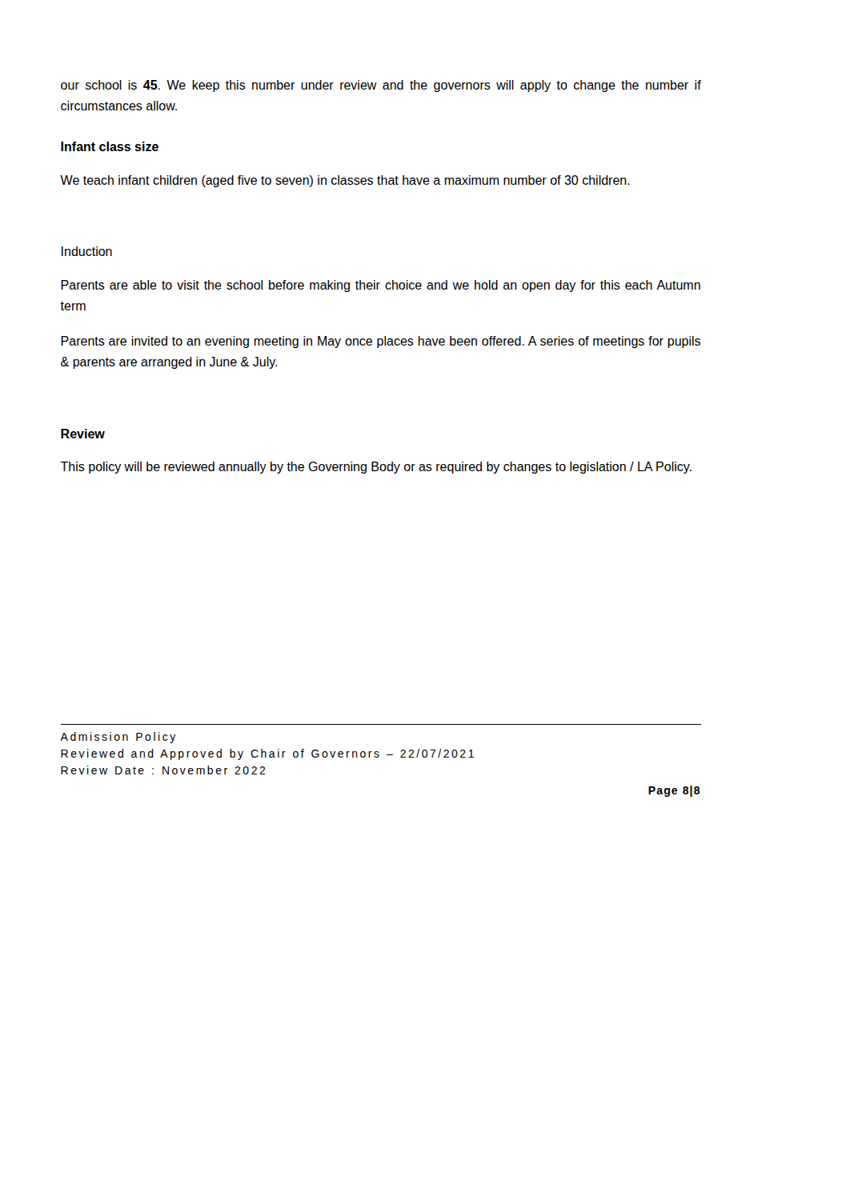our school is 45. We keep this number under review and the governors will apply to change the number if circumstances allow.
Infant class size
We teach infant children (aged five to seven) in classes that have a maximum number of 30 children.
Induction
Parents are able to visit the school before making their choice and we hold an open day for this each Autumn term
Parents are invited to an evening meeting in May once places have been offered. A series of meetings for pupils & parents are arranged in June & July.
Review
This policy will be reviewed annually by the Governing Body or as required by changes to legislation / LA Policy.
Admission Policy
Reviewed and Approved by Chair of Governors – 22/07/2021
Review Date : November 2022
Page 8|8